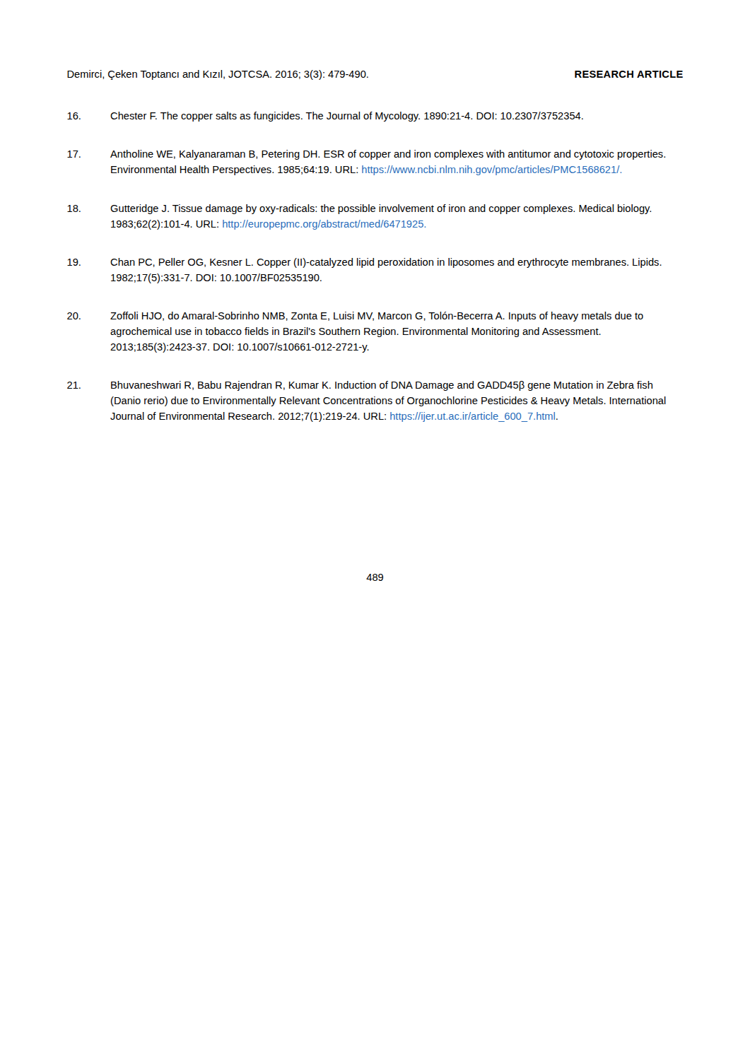Demirci, Çeken Toptancı and Kızıl, JOTCSA. 2016; 3(3): 479-490.
RESEARCH ARTICLE
16. Chester F. The copper salts as fungicides. The Journal of Mycology. 1890:21-4. DOI: 10.2307/3752354.
17. Antholine WE, Kalyanaraman B, Petering DH. ESR of copper and iron complexes with antitumor and cytotoxic properties. Environmental Health Perspectives. 1985;64:19. URL: https://www.ncbi.nlm.nih.gov/pmc/articles/PMC1568621/.
18. Gutteridge J. Tissue damage by oxy-radicals: the possible involvement of iron and copper complexes. Medical biology. 1983;62(2):101-4. URL: http://europepmc.org/abstract/med/6471925.
19. Chan PC, Peller OG, Kesner L. Copper (II)-catalyzed lipid peroxidation in liposomes and erythrocyte membranes. Lipids. 1982;17(5):331-7. DOI: 10.1007/BF02535190.
20. Zoffoli HJO, do Amaral-Sobrinho NMB, Zonta E, Luisi MV, Marcon G, Tolón-Becerra A. Inputs of heavy metals due to agrochemical use in tobacco fields in Brazil's Southern Region. Environmental Monitoring and Assessment. 2013;185(3):2423-37. DOI: 10.1007/s10661-012-2721-y.
21. Bhuvaneshwari R, Babu Rajendran R, Kumar K. Induction of DNA Damage and GADD45β gene Mutation in Zebra fish (Danio rerio) due to Environmentally Relevant Concentrations of Organochlorine Pesticides & Heavy Metals. International Journal of Environmental Research. 2012;7(1):219-24. URL: https://ijer.ut.ac.ir/article_600_7.html.
489